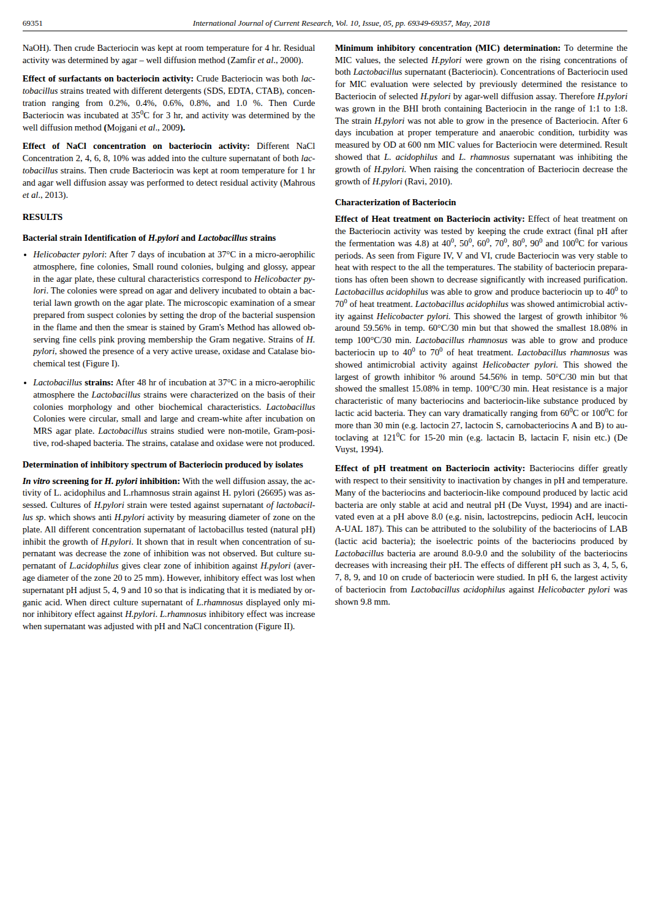69351 International Journal of Current Research, Vol. 10, Issue, 05, pp. 69349-69357, May, 2018
NaOH). Then crude Bacteriocin was kept at room temperature for 4 hr. Residual activity was determined by agar – well diffusion method (Zamfir et al., 2000).
Effect of surfactants on bacteriocin activity: Crude Bacteriocin was both lactobacillus strains treated with different detergents (SDS, EDTA, CTAB), concentration ranging from 0.2%, 0.4%, 0.6%, 0.8%, and 1.0 %. Then Curde Bacteriocin was incubated at 350C for 3 hr, and activity was determined by the well diffusion method (Mojgani et al., 2009).
Effect of NaCl concentration on bacteriocin activity: Different NaCl Concentration 2, 4, 6, 8, 10% was added into the culture supernatant of both lactobacillus strains. Then crude Bacteriocin was kept at room temperature for 1 hr and agar well diffusion assay was performed to detect residual activity (Mahrous et al., 2013).
RESULTS
Bacterial strain Identification of H.pylori and Lactobacillus strains
Helicobacter pylori: After 7 days of incubation at 37°C in a micro-aerophilic atmosphere, fine colonies, Small round colonies, bulging and glossy, appear in the agar plate, these cultural characteristics correspond to Helicobacter pylori. The colonies were spread on agar and delivery incubated to obtain a bacterial lawn growth on the agar plate. The microscopic examination of a smear prepared from suspect colonies by setting the drop of the bacterial suspension in the flame and then the smear is stained by Gram's Method has allowed observing fine cells pink proving membership the Gram negative. Strains of H. pylori, showed the presence of a very active urease, oxidase and Catalase biochemical test (Figure I).
Lactobacillus strains: After 48 hr of incubation at 37°C in a micro-aerophilic atmosphere the Lactobacillus strains were characterized on the basis of their colonies morphology and other biochemical characteristics. Lactobacillus Colonies were circular, small and large and cream-white after incubation on MRS agar plate. Lactobacillus strains studied were non-motile, Gram-positive, rod-shaped bacteria. The strains, catalase and oxidase were not produced.
Determination of inhibitory spectrum of Bacteriocin produced by isolates
In vitro screening for H. pylori inhibition: With the well diffusion assay, the activity of L. acidophilus and L.rhamnosus strain against H. pylori (26695) was assessed. Cultures of H.pylori strain were tested against supernatant of lactobacillus sp. which shows anti H.pylori activity by measuring diameter of zone on the plate. All different concentration supernatant of lactobacillus tested (natural pH) inhibit the growth of H.pylori. It shown that in result when concentration of supernatant was decrease the zone of inhibition was not observed. But culture supernatant of L.acidophilus gives clear zone of inhibition against H.pylori (average diameter of the zone 20 to 25 mm). However, inhibitory effect was lost when supernatant pH adjust 5, 4, 9 and 10 so that is indicating that it is mediated by organic acid. When direct culture supernatant of L.rhamnosus displayed only minor inhibitory effect against H.pylori. L.rhamnosus inhibitory effect was increase when supernatant was adjusted with pH and NaCl concentration (Figure II).
Minimum inhibitory concentration (MIC) determination: To determine the MIC values, the selected H.pylori were grown on the rising concentrations of both Lactobacillus supernatant (Bacteriocin). Concentrations of Bacteriocin used for MIC evaluation were selected by previously determined the resistance to Bacteriocin of selected H.pylori by agar-well diffusion assay. Therefore H.pylori was grown in the BHI broth containing Bacteriocin in the range of 1:1 to 1:8. The strain H.pylori was not able to grow in the presence of Bacteriocin. After 6 days incubation at proper temperature and anaerobic condition, turbidity was measured by OD at 600 nm MIC values for Bacteriocin were determined. Result showed that L. acidophilus and L. rhamnosus supernatant was inhibiting the growth of H.pylori. When raising the concentration of Bacteriocin decrease the growth of H.pylori (Ravi, 2010).
Characterization of Bacteriocin
Effect of Heat treatment on Bacteriocin activity: Effect of heat treatment on the Bacteriocin activity was tested by keeping the crude extract (final pH after the fermentation was 4.8) at 400, 500, 600, 700, 800, 900 and 1000C for various periods. As seen from Figure IV, V and VI, crude Bacteriocin was very stable to heat with respect to the all the temperatures. The stability of bacteriocin preparations has often been shown to decrease significantly with increased purification. Lactobacillus acidophilus was able to grow and produce bacteriocin up to 400 to 700 of heat treatment. Lactobacillus acidophilus was showed antimicrobial activity against Helicobacter pylori. This showed the largest of growth inhibitor % around 59.56% in temp. 60°C/30 min but that showed the smallest 18.08% in temp 100°C/30 min. Lactobacillus rhamnosus was able to grow and produce bacteriocin up to 400 to 700 of heat treatment. Lactobacillus rhamnosus was showed antimicrobial activity against Helicobacter pylori. This showed the largest of growth inhibitor % around 54.56% in temp. 50°C/30 min but that showed the smallest 15.08% in temp. 100°C/30 min. Heat resistance is a major characteristic of many bacteriocins and bacteriocin-like substance produced by lactic acid bacteria. They can vary dramatically ranging from 600C or 1000C for more than 30 min (e.g. lactocin 27, lactocin S, carnobacteriocins A and B) to autoclaving at 1210C for 15-20 min (e.g. lactacin B, lactacin F, nisin etc.) (De Vuyst, 1994).
Effect of pH treatment on Bacteriocin activity: Bacteriocins differ greatly with respect to their sensitivity to inactivation by changes in pH and temperature. Many of the bacteriocins and bacteriocin-like compound produced by lactic acid bacteria are only stable at acid and neutral pH (De Vuyst, 1994) and are inactivated even at a pH above 8.0 (e.g. nisin, lactostrepcins, pediocin AcH, leucocin A-UAL 187). This can be attributed to the solubility of the bacteriocins of LAB (lactic acid bacteria); the isoelectric points of the bacteriocins produced by Lactobacillus bacteria are around 8.0-9.0 and the solubility of the bacteriocins decreases with increasing their pH. The effects of different pH such as 3, 4, 5, 6, 7, 8, 9, and 10 on crude of bacteriocin were studied. In pH 6, the largest activity of bacteriocin from Lactobacillus acidophilus against Helicobacter pylori was shown 9.8 mm.